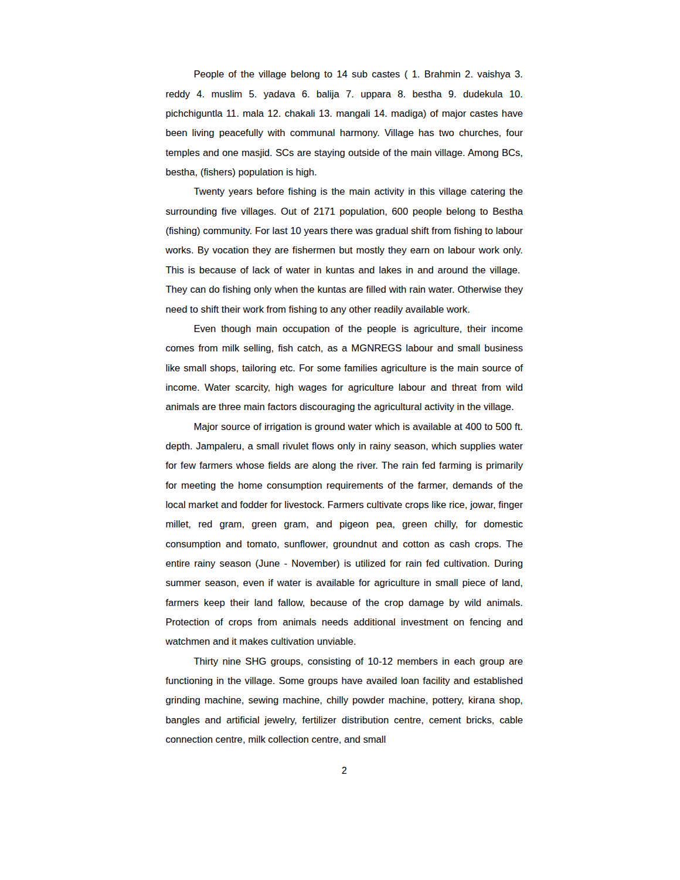People of the village belong to 14 sub castes ( 1. Brahmin 2. vaishya 3. reddy 4. muslim 5. yadava 6. balija 7. uppara 8. bestha 9. dudekula 10. pichchiguntla 11. mala 12. chakali 13. mangali 14. madiga) of major castes have been living peacefully with communal harmony. Village has two churches, four temples and one masjid. SCs are staying outside of the main village. Among BCs, bestha, (fishers) population is high.
Twenty years before fishing is the main activity in this village catering the surrounding five villages. Out of 2171 population, 600 people belong to Bestha (fishing) community. For last 10 years there was gradual shift from fishing to labour works. By vocation they are fishermen but mostly they earn on labour work only. This is because of lack of water in kuntas and lakes in and around the village. They can do fishing only when the kuntas are filled with rain water. Otherwise they need to shift their work from fishing to any other readily available work.
Even though main occupation of the people is agriculture, their income comes from milk selling, fish catch, as a MGNREGS labour and small business like small shops, tailoring etc. For some families agriculture is the main source of income. Water scarcity, high wages for agriculture labour and threat from wild animals are three main factors discouraging the agricultural activity in the village.
Major source of irrigation is ground water which is available at 400 to 500 ft. depth. Jampaleru, a small rivulet flows only in rainy season, which supplies water for few farmers whose fields are along the river. The rain fed farming is primarily for meeting the home consumption requirements of the farmer, demands of the local market and fodder for livestock. Farmers cultivate crops like rice, jowar, finger millet, red gram, green gram, and pigeon pea, green chilly, for domestic consumption and tomato, sunflower, groundnut and cotton as cash crops. The entire rainy season (June - November) is utilized for rain fed cultivation. During summer season, even if water is available for agriculture in small piece of land, farmers keep their land fallow, because of the crop damage by wild animals. Protection of crops from animals needs additional investment on fencing and watchmen and it makes cultivation unviable.
Thirty nine SHG groups, consisting of 10-12 members in each group are functioning in the village. Some groups have availed loan facility and established grinding machine, sewing machine, chilly powder machine, pottery, kirana shop, bangles and artificial jewelry, fertilizer distribution centre, cement bricks, cable connection centre, milk collection centre, and small
2